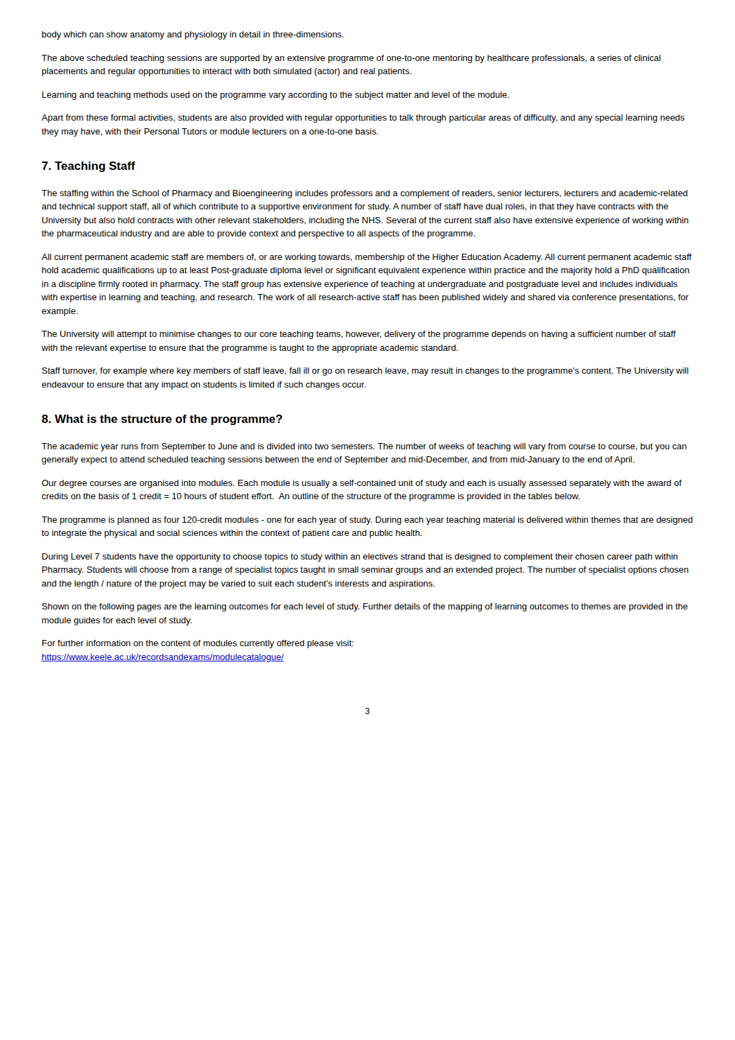body which can show anatomy and physiology in detail in three-dimensions.
The above scheduled teaching sessions are supported by an extensive programme of one-to-one mentoring by healthcare professionals, a series of clinical placements and regular opportunities to interact with both simulated (actor) and real patients.
Learning and teaching methods used on the programme vary according to the subject matter and level of the module.
Apart from these formal activities, students are also provided with regular opportunities to talk through particular areas of difficulty, and any special learning needs they may have, with their Personal Tutors or module lecturers on a one-to-one basis.
7. Teaching Staff
The staffing within the School of Pharmacy and Bioengineering includes professors and a complement of readers, senior lecturers, lecturers and academic-related and technical support staff, all of which contribute to a supportive environment for study. A number of staff have dual roles, in that they have contracts with the University but also hold contracts with other relevant stakeholders, including the NHS. Several of the current staff also have extensive experience of working within the pharmaceutical industry and are able to provide context and perspective to all aspects of the programme.
All current permanent academic staff are members of, or are working towards, membership of the Higher Education Academy. All current permanent academic staff hold academic qualifications up to at least Post-graduate diploma level or significant equivalent experience within practice and the majority hold a PhD qualification in a discipline firmly rooted in pharmacy. The staff group has extensive experience of teaching at undergraduate and postgraduate level and includes individuals with expertise in learning and teaching, and research. The work of all research-active staff has been published widely and shared via conference presentations, for example.
The University will attempt to minimise changes to our core teaching teams, however, delivery of the programme depends on having a sufficient number of staff with the relevant expertise to ensure that the programme is taught to the appropriate academic standard.
Staff turnover, for example where key members of staff leave, fall ill or go on research leave, may result in changes to the programme's content. The University will endeavour to ensure that any impact on students is limited if such changes occur.
8. What is the structure of the programme?
The academic year runs from September to June and is divided into two semesters. The number of weeks of teaching will vary from course to course, but you can generally expect to attend scheduled teaching sessions between the end of September and mid-December, and from mid-January to the end of April.
Our degree courses are organised into modules. Each module is usually a self-contained unit of study and each is usually assessed separately with the award of credits on the basis of 1 credit = 10 hours of student effort. An outline of the structure of the programme is provided in the tables below.
The programme is planned as four 120-credit modules - one for each year of study. During each year teaching material is delivered within themes that are designed to integrate the physical and social sciences within the context of patient care and public health.
During Level 7 students have the opportunity to choose topics to study within an electives strand that is designed to complement their chosen career path within Pharmacy. Students will choose from a range of specialist topics taught in small seminar groups and an extended project. The number of specialist options chosen and the length / nature of the project may be varied to suit each student's interests and aspirations.
Shown on the following pages are the learning outcomes for each level of study. Further details of the mapping of learning outcomes to themes are provided in the module guides for each level of study.
For further information on the content of modules currently offered please visit:
https://www.keele.ac.uk/recordsandexams/modulecatalogue/
3